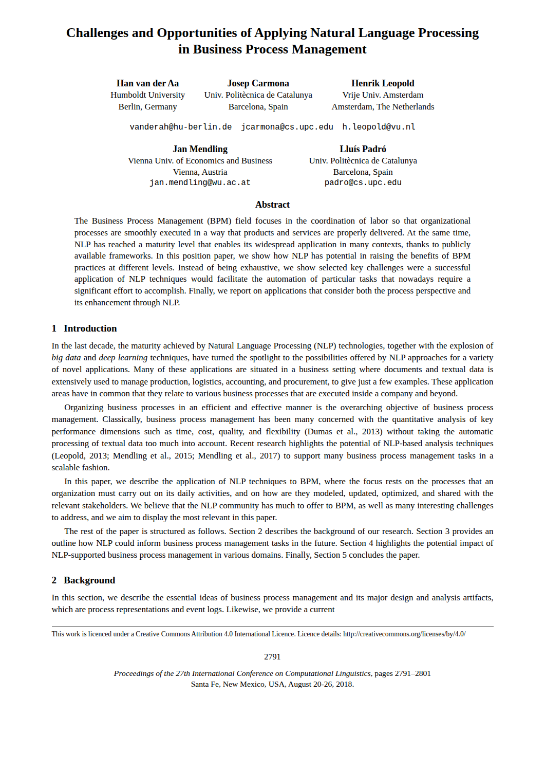Challenges and Opportunities of Applying Natural Language Processing
in Business Process Management
Han van der Aa
Humboldt University
Berlin, Germany
Josep Carmona
Univ. Politècnica de Catalunya
Barcelona, Spain
Henrik Leopold
Vrije Univ. Amsterdam
Amsterdam, The Netherlands
vanderah@hu-berlin.de jcarmona@cs.upc.edu h.leopold@vu.nl
Jan Mendling
Vienna Univ. of Economics and Business
Vienna, Austria
jan.mendling@wu.ac.at
Lluís Padró
Univ. Politècnica de Catalunya
Barcelona, Spain
padro@cs.upc.edu
Abstract
The Business Process Management (BPM) field focuses in the coordination of labor so that organizational processes are smoothly executed in a way that products and services are properly delivered. At the same time, NLP has reached a maturity level that enables its widespread application in many contexts, thanks to publicly available frameworks. In this position paper, we show how NLP has potential in raising the benefits of BPM practices at different levels. Instead of being exhaustive, we show selected key challenges were a successful application of NLP techniques would facilitate the automation of particular tasks that nowadays require a significant effort to accomplish. Finally, we report on applications that consider both the process perspective and its enhancement through NLP.
1 Introduction
In the last decade, the maturity achieved by Natural Language Processing (NLP) technologies, together with the explosion of big data and deep learning techniques, have turned the spotlight to the possibilities offered by NLP approaches for a variety of novel applications. Many of these applications are situated in a business setting where documents and textual data is extensively used to manage production, logistics, accounting, and procurement, to give just a few examples. These application areas have in common that they relate to various business processes that are executed inside a company and beyond.
Organizing business processes in an efficient and effective manner is the overarching objective of business process management. Classically, business process management has been many concerned with the quantitative analysis of key performance dimensions such as time, cost, quality, and flexibility (Dumas et al., 2013) without taking the automatic processing of textual data too much into account. Recent research highlights the potential of NLP-based analysis techniques (Leopold, 2013; Mendling et al., 2015; Mendling et al., 2017) to support many business process management tasks in a scalable fashion.
In this paper, we describe the application of NLP techniques to BPM, where the focus rests on the processes that an organization must carry out on its daily activities, and on how are they modeled, updated, optimized, and shared with the relevant stakeholders. We believe that the NLP community has much to offer to BPM, as well as many interesting challenges to address, and we aim to display the most relevant in this paper.
The rest of the paper is structured as follows. Section 2 describes the background of our research. Section 3 provides an outline how NLP could inform business process management tasks in the future. Section 4 highlights the potential impact of NLP-supported business process management in various domains. Finally, Section 5 concludes the paper.
2 Background
In this section, we describe the essential ideas of business process management and its major design and analysis artifacts, which are process representations and event logs. Likewise, we provide a current
This work is licenced under a Creative Commons Attribution 4.0 International Licence. Licence details: http://creativecommons.org/licenses/by/4.0/
2791
Proceedings of the 27th International Conference on Computational Linguistics, pages 2791–2801
Santa Fe, New Mexico, USA, August 20-26, 2018.